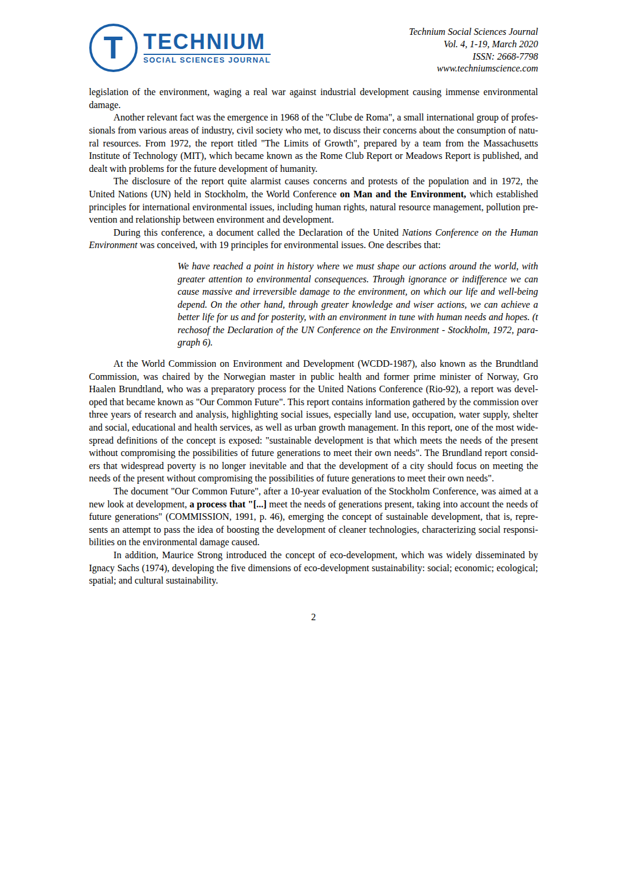T
TECHNIUM SOCIAL SCIENCES JOURNAL
Technium Social Sciences Journal
Vol. 4, 1-19, March 2020
ISSN: 2668-7798
www.techniumscience.com
legislation of the environment, waging a real war against industrial development causing immense environmental damage.
Another relevant fact was the emergence in 1968 of the "Clube de Roma", a small international group of professionals from various areas of industry, civil society who met, to discuss their concerns about the consumption of natural resources. From 1972, the report titled "The Limits of Growth", prepared by a team from the Massachusetts Institute of Technology (MIT), which became known as the Rome Club Report or Meadows Report is published, and dealt with problems for the future development of humanity.
The disclosure of the report quite alarmist causes concerns and protests of the population and in 1972, the United Nations (UN) held in Stockholm, the World Conference on Man and the Environment, which established principles for international environmental issues, including human rights, natural resource management, pollution prevention and relationship between environment and development.
During this conference, a document called the Declaration of the United Nations Conference on the Human Environment was conceived, with 19 principles for environmental issues. One describes that:
We have reached a point in history where we must shape our actions around the world, with greater attention to environmental consequences. Through ignorance or indifference we can cause massive and irreversible damage to the environment, on which our life and well-being depend. On the other hand, through greater knowledge and wiser actions, we can achieve a better life for us and for posterity, with an environment in tune with human needs and hopes. (t rechosof the Declaration of the UN Conference on the Environment - Stockholm, 1972, paragraph 6).
At the World Commission on Environment and Development (WCDD-1987), also known as the Brundtland Commission, was chaired by the Norwegian master in public health and former prime minister of Norway, Gro Haalen Brundtland, who was a preparatory process for the United Nations Conference (Rio-92), a report was developed that became known as "Our Common Future". This report contains information gathered by the commission over three years of research and analysis, highlighting social issues, especially land use, occupation, water supply, shelter and social, educational and health services, as well as urban growth management. In this report, one of the most widespread definitions of the concept is exposed: "sustainable development is that which meets the needs of the present without compromising the possibilities of future generations to meet their own needs". The Brundland report considers that widespread poverty is no longer inevitable and that the development of a city should focus on meeting the needs of the present without compromising the possibilities of future generations to meet their own needs".
The document "Our Common Future", after a 10-year evaluation of the Stockholm Conference, was aimed at a new look at development, a process that "[...] meet the needs of generations present, taking into account the needs of future generations" (COMMISSION, 1991, p. 46), emerging the concept of sustainable development, that is, represents an attempt to pass the idea of boosting the development of cleaner technologies, characterizing social responsibilities on the environmental damage caused.
In addition, Maurice Strong introduced the concept of eco-development, which was widely disseminated by Ignacy Sachs (1974), developing the five dimensions of eco-development sustainability: social; economic; ecological; spatial; and cultural sustainability.
2